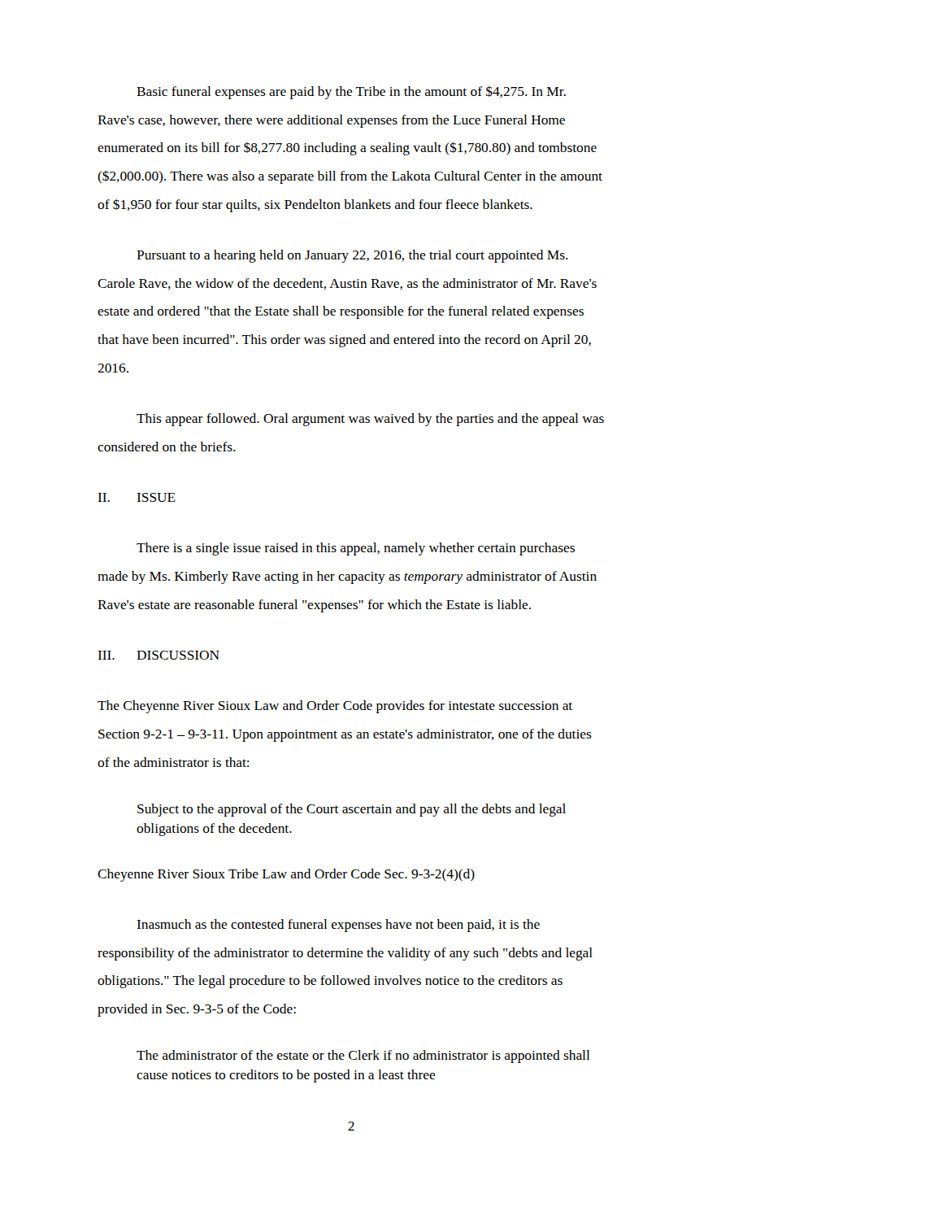Basic funeral expenses are paid by the Tribe in the amount of $4,275. In Mr. Rave's case, however, there were additional expenses from the Luce Funeral Home enumerated on its bill for $8,277.80 including a sealing vault ($1,780.80) and tombstone ($2,000.00). There was also a separate bill from the Lakota Cultural Center in the amount of $1,950 for four star quilts, six Pendelton blankets and four fleece blankets.
Pursuant to a hearing held on January 22, 2016, the trial court appointed Ms. Carole Rave, the widow of the decedent, Austin Rave, as the administrator of Mr. Rave's estate and ordered "that the Estate shall be responsible for the funeral related expenses that have been incurred". This order was signed and entered into the record on April 20, 2016.
This appear followed. Oral argument was waived by the parties and the appeal was considered on the briefs.
II. ISSUE
There is a single issue raised in this appeal, namely whether certain purchases made by Ms. Kimberly Rave acting in her capacity as temporary administrator of Austin Rave's estate are reasonable funeral "expenses" for which the Estate is liable.
III. DISCUSSION
The Cheyenne River Sioux Law and Order Code provides for intestate succession at Section 9-2-1 – 9-3-11. Upon appointment as an estate's administrator, one of the duties of the administrator is that:
Subject to the approval of the Court ascertain and pay all the debts and legal obligations of the decedent.
Cheyenne River Sioux Tribe Law and Order Code Sec. 9-3-2(4)(d)
Inasmuch as the contested funeral expenses have not been paid, it is the responsibility of the administrator to determine the validity of any such "debts and legal obligations." The legal procedure to be followed involves notice to the creditors as provided in Sec. 9-3-5 of the Code:
The administrator of the estate or the Clerk if no administrator is appointed shall cause notices to creditors to be posted in a least three
2